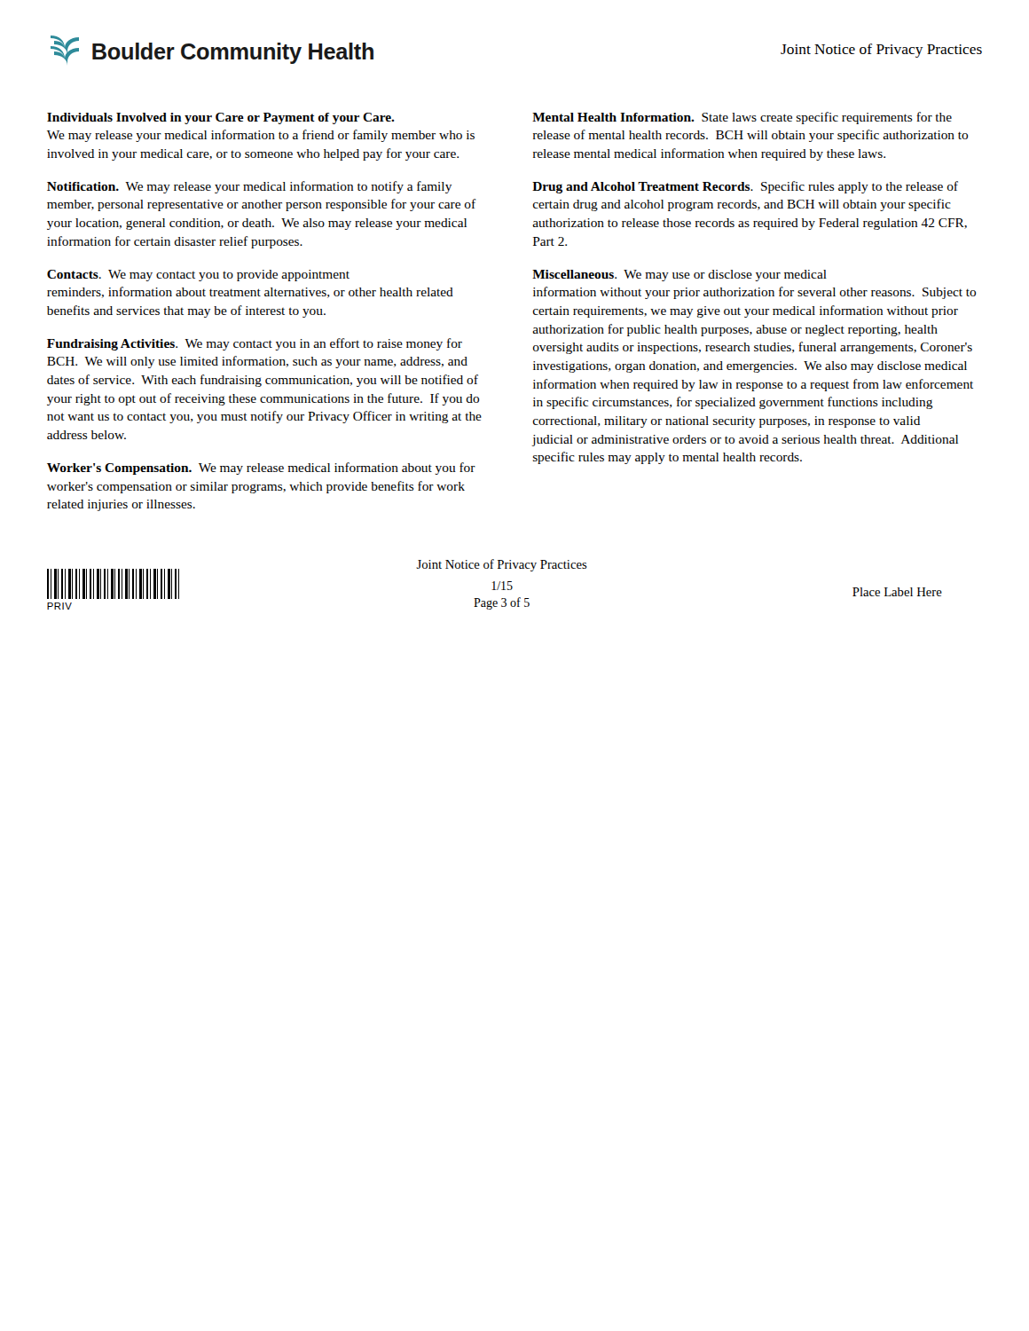Boulder Community Health
Joint Notice of Privacy Practices
Individuals Involved in your Care or Payment of your Care.
We may release your medical information to a friend or family member who is involved in your medical care, or to someone who helped pay for your care.
Notification. We may release your medical information to notify a family member, personal representative or another person responsible for your care of your location, general condition, or death. We also may release your medical information for certain disaster relief purposes.
Contacts. We may contact you to provide appointment
reminders, information about treatment alternatives, or other health related benefits and services that may be of interest to you.
Fundraising Activities. We may contact you in an effort to raise money for BCH. We will only use limited information, such as your name, address, and dates of service. With each fundraising communication, you will be notified of your right to opt out of receiving these communications in the future. If you do not want us to contact you, you must notify our Privacy Officer in writing at the address below.
Worker's Compensation. We may release medical information about you for worker's compensation or similar programs, which provide benefits for work related injuries or illnesses.
Mental Health Information. State laws create specific requirements for the release of mental health records. BCH will obtain your specific authorization to release mental medical information when required by these laws.
Drug and Alcohol Treatment Records. Specific rules apply to the release of certain drug and alcohol program records, and BCH will obtain your specific authorization to release those records as required by Federal regulation 42 CFR, Part 2.
Miscellaneous. We may use or disclose your medical
information without your prior authorization for several other reasons. Subject to certain requirements, we may give out your medical information without prior authorization for public health purposes, abuse or neglect reporting, health oversight audits or inspections, research studies, funeral arrangements, Coroner's investigations, organ donation, and emergencies. We also may disclose medical information when required by law in response to a request from law enforcement in specific circumstances, for specialized government functions including correctional, military or national security purposes, in response to valid
judicial or administrative orders or to avoid a serious health threat. Additional specific rules may apply to mental health records.
PRIV
Joint Notice of Privacy Practices
1/15
Page 3 of 5
Place Label Here